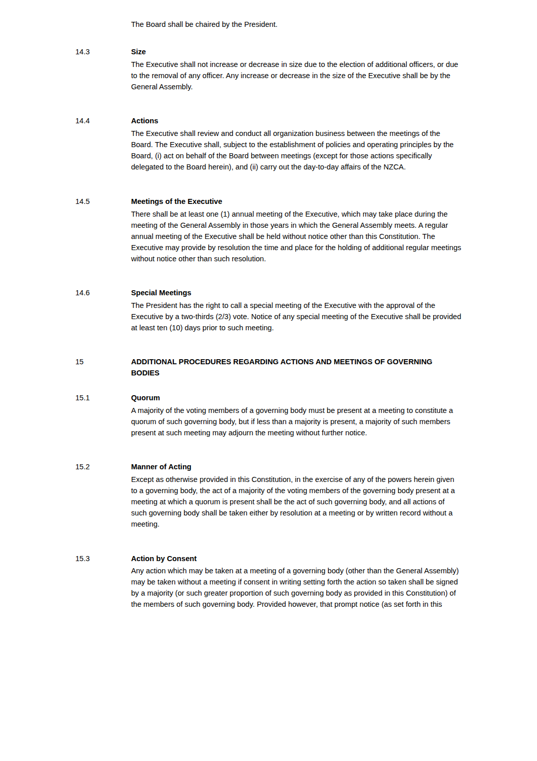The Board shall be chaired by the President.
14.3
Size
The Executive shall not increase or decrease in size due to the election of additional officers, or due to the removal of any officer. Any increase or decrease in the size of the Executive shall be by the General Assembly.
14.4
Actions
The Executive shall review and conduct all organization business between the meetings of the Board. The Executive shall, subject to the establishment of policies and operating principles by the Board, (i) act on behalf of the Board between meetings (except for those actions specifically delegated to the Board herein), and (ii) carry out the day-to-day affairs of the NZCA.
14.5
Meetings of the Executive
There shall be at least one (1) annual meeting of the Executive, which may take place during the meeting of the General Assembly in those years in which the General Assembly meets. A regular annual meeting of the Executive shall be held without notice other than this Constitution. The Executive may provide by resolution the time and place for the holding of additional regular meetings without notice other than such resolution.
14.6
Special Meetings
The President has the right to call a special meeting of the Executive with the approval of the Executive by a two-thirds (2/3) vote. Notice of any special meeting of the Executive shall be provided at least ten (10) days prior to such meeting.
15
ADDITIONAL PROCEDURES REGARDING ACTIONS AND MEETINGS OF GOVERNING BODIES
15.1
Quorum
A majority of the voting members of a governing body must be present at a meeting to constitute a quorum of such governing body, but if less than a majority is present, a majority of such members present at such meeting may adjourn the meeting without further notice.
15.2
Manner of Acting
Except as otherwise provided in this Constitution, in the exercise of any of the powers herein given to a governing body, the act of a majority of the voting members of the governing body present at a meeting at which a quorum is present shall be the act of such governing body, and all actions of such governing body shall be taken either by resolution at a meeting or by written record without a meeting.
15.3
Action by Consent
Any action which may be taken at a meeting of a governing body (other than the General Assembly) may be taken without a meeting if consent in writing setting forth the action so taken shall be signed by a majority (or such greater proportion of such governing body as provided in this Constitution) of the members of such governing body. Provided however, that prompt notice (as set forth in this